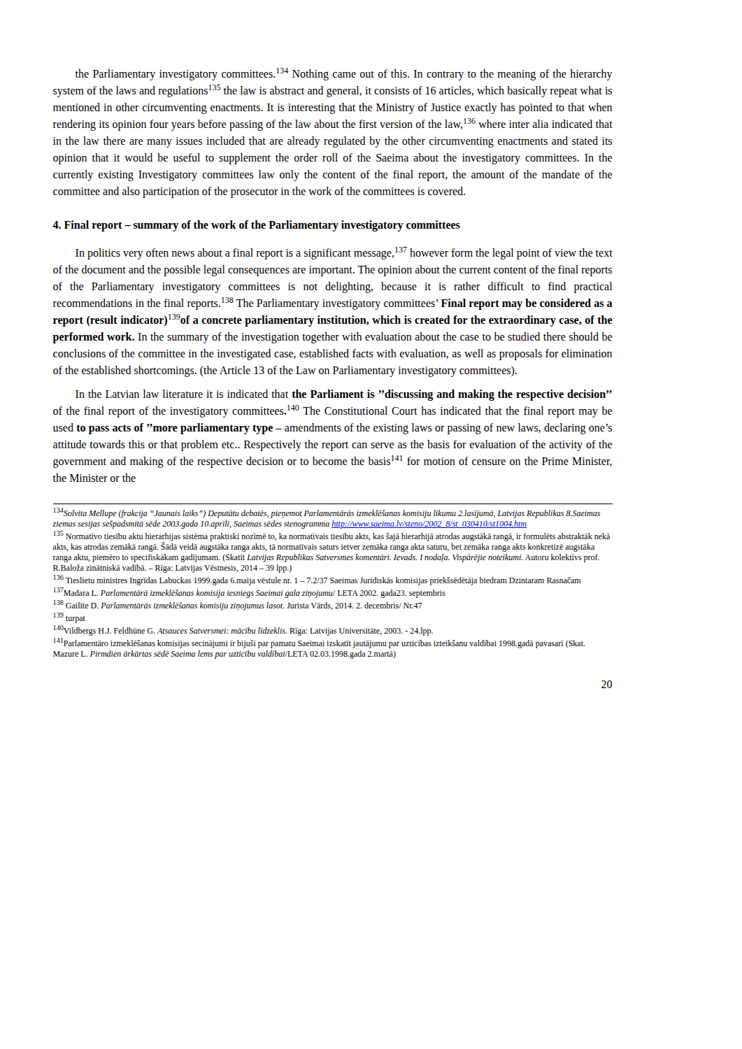the Parliamentary investigatory committees.134 Nothing came out of this. In contrary to the meaning of the hierarchy system of the laws and regulations135 the law is abstract and general, it consists of 16 articles, which basically repeat what is mentioned in other circumventing enactments. It is interesting that the Ministry of Justice exactly has pointed to that when rendering its opinion four years before passing of the law about the first version of the law,136 where inter alia indicated that in the law there are many issues included that are already regulated by the other circumventing enactments and stated its opinion that it would be useful to supplement the order roll of the Saeima about the investigatory committees. In the currently existing Investigatory committees law only the content of the final report, the amount of the mandate of the committee and also participation of the prosecutor in the work of the committees is covered.
4. Final report – summary of the work of the Parliamentary investigatory committees
In politics very often news about a final report is a significant message,137 however form the legal point of view the text of the document and the possible legal consequences are important. The opinion about the current content of the final reports of the Parliamentary investigatory committees is not delighting, because it is rather difficult to find practical recommendations in the final reports.138 The Parliamentary investigatory committees’ Final report may be considered as a report (result indicator)139of a concrete parliamentary institution, which is created for the extraordinary case, of the performed work. In the summary of the investigation together with evaluation about the case to be studied there should be conclusions of the committee in the investigated case, established facts with evaluation, as well as proposals for elimination of the established shortcomings. (the Article 13 of the Law on Parliamentary investigatory committees).
In the Latvian law literature it is indicated that the Parliament is ’’discussing and making the respective decision’’ of the final report of the investigatory committees.140 The Constitutional Court has indicated that the final report may be used to pass acts of ’’more parliamentary type – amendments of the existing laws or passing of new laws, declaring one’s attitude towards this or that problem etc.. Respectively the report can serve as the basis for evaluation of the activity of the government and making of the respective decision or to become the basis141 for motion of censure on the Prime Minister, the Minister or the
134Solvita Mellupe (frakcija “Jaunais laiks”) Deputātu debatēs, pieņemot Parlamentārās izmeklēšanas komisiju likumu 2.lasījumā, Latvijas Republikas 8.Saeimas ziemas sesijas sešpadsmitā sēde 2003.gada 10.aprīlī, Saeimas sēdes stenogramma http://www.saeima.lv/steno/2002_8/st_030410/st1004.htm
135 Normatīvo tiesību aktu hierarhijas sistēma praktiski nozīmē to, ka normatīvais tiesību akts, kas šajā hierarhijā atrodas augstākā rangā, ir formulēts abstraktāk nekā akts, kas atrodas zemākā rangā. Šādā veidā augstāka ranga akts, tā normatīvais saturs ietver zemāka ranga akta saturu, bet zemāka ranga akts konkretizē augstāka ranga aktu, piemēro to specifiskākam gadījumam. (Skatīt Latvijas Republikas Satversmes komentāri. Ievads. I nodaļa. Vispārējie noteikumi. Autoru kolektīvs prof. R.Baloža zinātniskā vadībā. – Rīga: Latvijas Vēstnesis, 2014 – 39 lpp.)
136 Tieslietu ministres Ingrīdas Labuckas 1999.gada 6.maija vēstule nr. 1 – 7.2/37 Saeimas Juridiskās komisijas priekšsēdētāja biedram Dzintaram Rasnačam
137Madara L. Parlamentārā izmeklēšanas komisija iesniegs Saeimai gala ziņojumu/ LETA 2002. gada23. septembris
138 Gailīte D. Parlamentārās izmeklēšanas komisiju ziņojumus lasot. Jurista Vārds, 2014. 2. decembris/ Nr.47
139 turpat
140Vildbergs H.J. Feldhūne G. Atsauces Satversmei: mācību līdzeklis. Rīga: Latvijas Universitāte, 2003. - 24.lpp.
141Parlamentāro izmeklēšanas komisijas secinājumi ir bijuši par pamatu Saeimai izskatīt jautājumu par uzticības izteikšanu valdībai 1998.gadā pavasarī (Skat. Mazure L. Pirmdien ārkārtas sēdē Saeima lems par uzticību valdībai/LETA 02.03.1998.gada 2.martā)
20